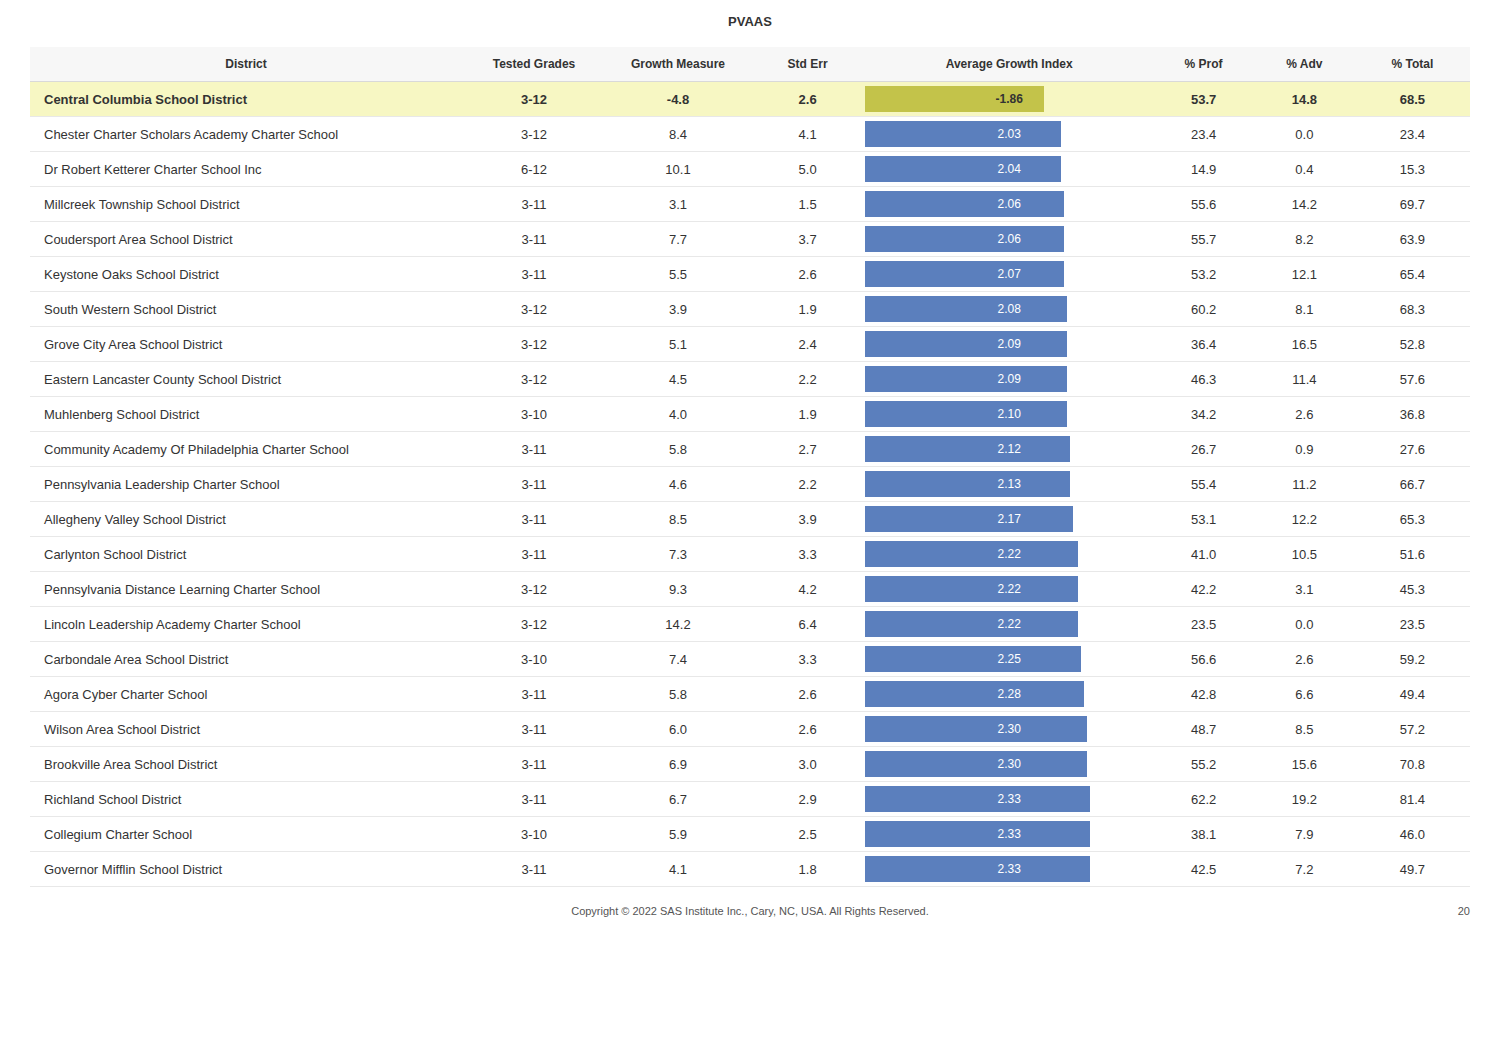PVAAS
| District | Tested Grades | Growth Measure | Std Err | Average Growth Index | % Prof | % Adv | % Total |
| --- | --- | --- | --- | --- | --- | --- | --- |
| Central Columbia School District | 3-12 | -4.8 | 2.6 | -1.86 | 53.7 | 14.8 | 68.5 |
| Chester Charter Scholars Academy Charter School | 3-12 | 8.4 | 4.1 | 2.03 | 23.4 | 0.0 | 23.4 |
| Dr Robert Ketterer Charter School Inc | 6-12 | 10.1 | 5.0 | 2.04 | 14.9 | 0.4 | 15.3 |
| Millcreek Township School District | 3-11 | 3.1 | 1.5 | 2.06 | 55.6 | 14.2 | 69.7 |
| Coudersport Area School District | 3-11 | 7.7 | 3.7 | 2.06 | 55.7 | 8.2 | 63.9 |
| Keystone Oaks School District | 3-11 | 5.5 | 2.6 | 2.07 | 53.2 | 12.1 | 65.4 |
| South Western School District | 3-12 | 3.9 | 1.9 | 2.08 | 60.2 | 8.1 | 68.3 |
| Grove City Area School District | 3-12 | 5.1 | 2.4 | 2.09 | 36.4 | 16.5 | 52.8 |
| Eastern Lancaster County School District | 3-12 | 4.5 | 2.2 | 2.09 | 46.3 | 11.4 | 57.6 |
| Muhlenberg School District | 3-10 | 4.0 | 1.9 | 2.10 | 34.2 | 2.6 | 36.8 |
| Community Academy Of Philadelphia Charter School | 3-11 | 5.8 | 2.7 | 2.12 | 26.7 | 0.9 | 27.6 |
| Pennsylvania Leadership Charter School | 3-11 | 4.6 | 2.2 | 2.13 | 55.4 | 11.2 | 66.7 |
| Allegheny Valley School District | 3-11 | 8.5 | 3.9 | 2.17 | 53.1 | 12.2 | 65.3 |
| Carlynton School District | 3-11 | 7.3 | 3.3 | 2.22 | 41.0 | 10.5 | 51.6 |
| Pennsylvania Distance Learning Charter School | 3-12 | 9.3 | 4.2 | 2.22 | 42.2 | 3.1 | 45.3 |
| Lincoln Leadership Academy Charter School | 3-12 | 14.2 | 6.4 | 2.22 | 23.5 | 0.0 | 23.5 |
| Carbondale Area School District | 3-10 | 7.4 | 3.3 | 2.25 | 56.6 | 2.6 | 59.2 |
| Agora Cyber Charter School | 3-11 | 5.8 | 2.6 | 2.28 | 42.8 | 6.6 | 49.4 |
| Wilson Area School District | 3-11 | 6.0 | 2.6 | 2.30 | 48.7 | 8.5 | 57.2 |
| Brookville Area School District | 3-11 | 6.9 | 3.0 | 2.30 | 55.2 | 15.6 | 70.8 |
| Richland School District | 3-11 | 6.7 | 2.9 | 2.33 | 62.2 | 19.2 | 81.4 |
| Collegium Charter School | 3-10 | 5.9 | 2.5 | 2.33 | 38.1 | 7.9 | 46.0 |
| Governor Mifflin School District | 3-11 | 4.1 | 1.8 | 2.33 | 42.5 | 7.2 | 49.7 |
Copyright © 2022 SAS Institute Inc., Cary, NC, USA. All Rights Reserved. 20